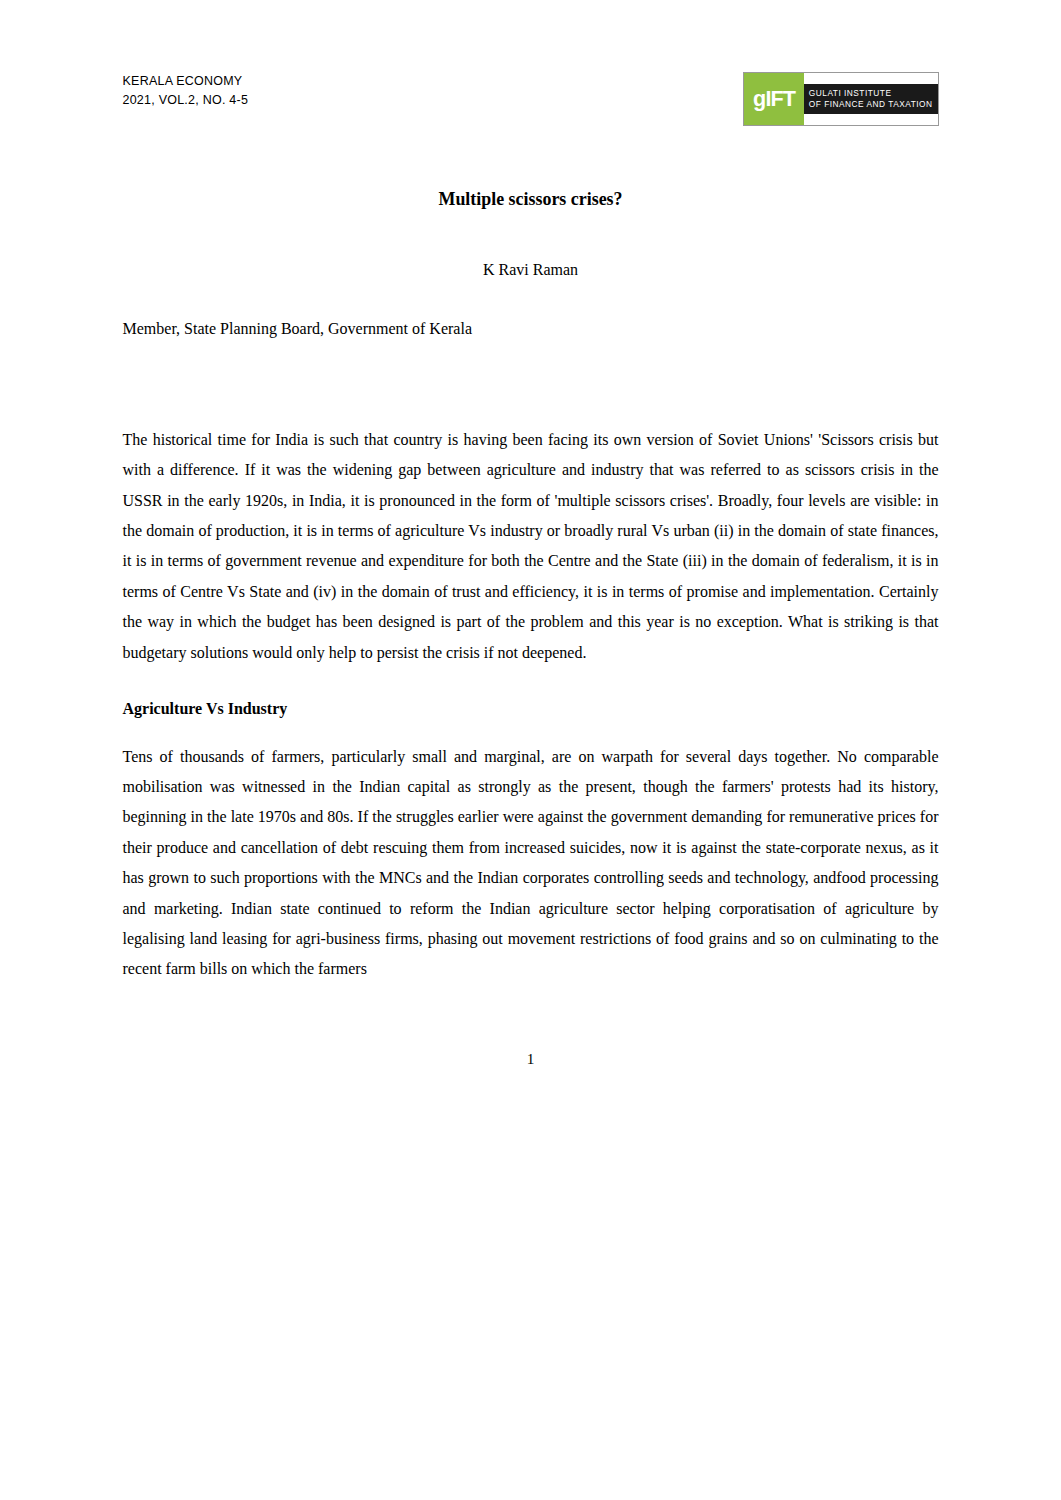KERALA ECONOMY
2021, VOL.2, NO. 4-5
gIFT GULATI INSTITUTE
OF FINANCE AND TAXATION
Multiple scissors crises?
K Ravi Raman
Member, State Planning Board, Government of Kerala
The historical time for India is such that country is having been facing its own version of Soviet Unions' 'Scissors crisis but with a difference. If it was the widening gap between agriculture and industry that was referred to as scissors crisis in the USSR in the early 1920s, in India, it is pronounced in the form of 'multiple scissors crises'. Broadly, four levels are visible: in the domain of production, it is in terms of agriculture Vs industry or broadly rural Vs urban (ii) in the domain of state finances, it is in terms of government revenue and expenditure for both the Centre and the State (iii) in the domain of federalism, it is in terms of Centre Vs State and (iv) in the domain of trust and efficiency, it is in terms of promise and implementation. Certainly the way in which the budget has been designed is part of the problem and this year is no exception. What is striking is that budgetary solutions would only help to persist the crisis if not deepened.
Agriculture Vs Industry
Tens of thousands of farmers, particularly small and marginal, are on warpath for several days together. No comparable mobilisation was witnessed in the Indian capital as strongly as the present, though the farmers' protests had its history, beginning in the late 1970s and 80s. If the struggles earlier were against the government demanding for remunerative prices for their produce and cancellation of debt rescuing them from increased suicides, now it is against the state-corporate nexus, as it has grown to such proportions with the MNCs and the Indian corporates controlling seeds and technology, andfood processing and marketing. Indian state continued to reform the Indian agriculture sector helping corporatisation of agriculture by legalising land leasing for agri-business firms, phasing out movement restrictions of food grains and so on culminating to the recent farm bills on which the farmers
1